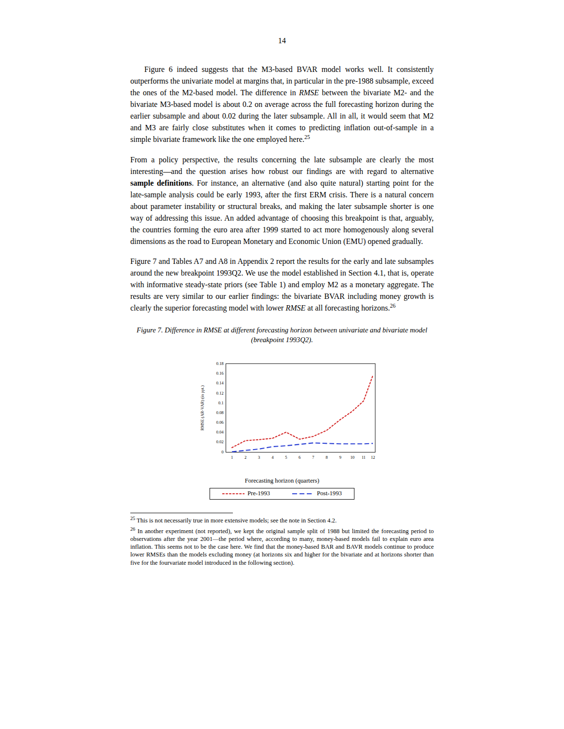14
Figure 6 indeed suggests that the M3-based BVAR model works well. It consistently outperforms the univariate model at margins that, in particular in the pre-1988 subsample, exceed the ones of the M2-based model. The difference in RMSE between the bivariate M2- and the bivariate M3-based model is about 0.2 on average across the full forecasting horizon during the earlier subsample and about 0.02 during the later subsample. All in all, it would seem that M2 and M3 are fairly close substitutes when it comes to predicting inflation out-of-sample in a simple bivariate framework like the one employed here.25
From a policy perspective, the results concerning the late subsample are clearly the most interesting—and the question arises how robust our findings are with regard to alternative sample definitions. For instance, an alternative (and also quite natural) starting point for the late-sample analysis could be early 1993, after the first ERM crisis. There is a natural concern about parameter instability or structural breaks, and making the later subsample shorter is one way of addressing this issue. An added advantage of choosing this breakpoint is that, arguably, the countries forming the euro area after 1999 started to act more homogenously along several dimensions as the road to European Monetary and Economic Union (EMU) opened gradually.
Figure 7 and Tables A7 and A8 in Appendix 2 report the results for the early and late subsamples around the new breakpoint 1993Q2. We use the model established in Section 4.1, that is, operate with informative steady-state priors (see Table 1) and employ M2 as a monetary aggregate. The results are very similar to our earlier findings: the bivariate BVAR including money growth is clearly the superior forecasting model with lower RMSE at all forecasting horizons.26
Figure 7. Difference in RMSE at different forecasting horizon between univariate and bivariate model
(breakpoint 1993Q2).
0.18 0.16 0.14 0.12 0.1 0.08 0.06 0.04 0.02 0 RMSE (AR-VAR) (in ppt.) 1 2 3 4 5 6 7 8 9 10 11 12
Forecasting horizon (quarters)
Pre-1993
Post-1993
25 This is not necessarily true in more extensive models; see the note in Section 4.2.
26 In another experiment (not reported), we kept the original sample split of 1988 but limited the forecasting period to observations after the year 2001—the period where, according to many, money-based models fail to explain euro area inflation. This seems not to be the case here. We find that the money-based BAR and BAVR models continue to produce lower RMSEs than the models excluding money (at horizons six and higher for the bivariate and at horizons shorter than five for the fourvariate model introduced in the following section).